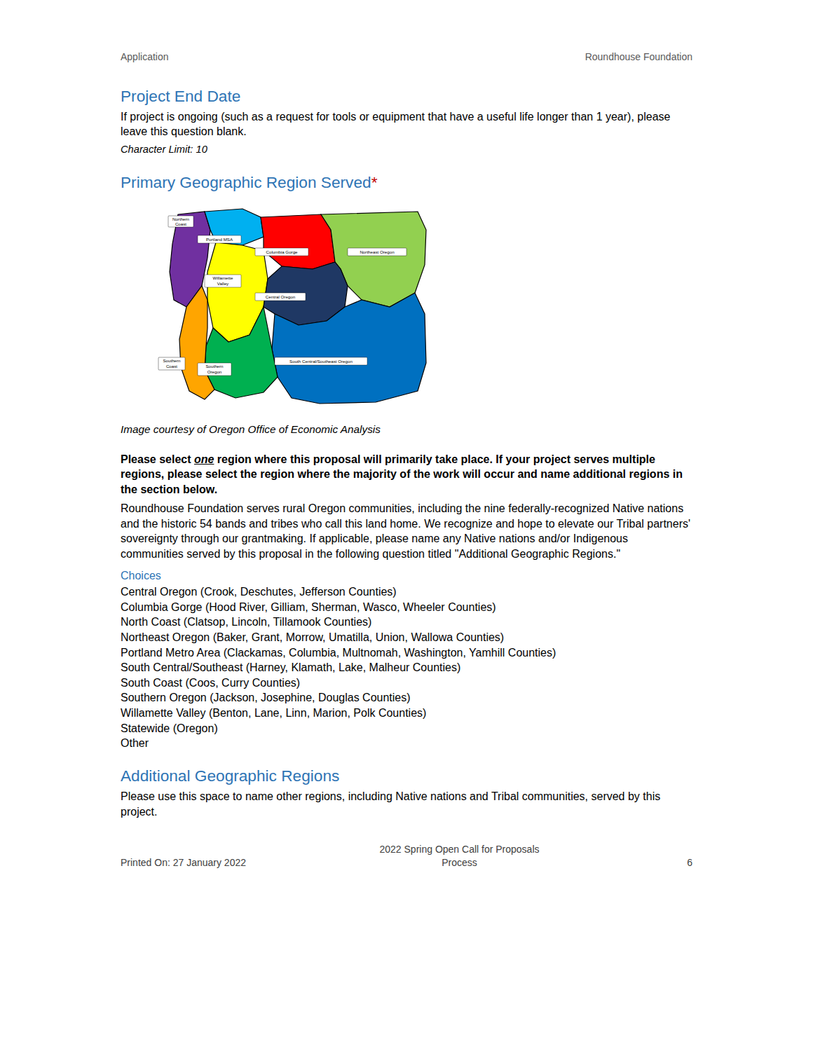Application Roundhouse Foundation
Project End Date
If project is ongoing (such as a request for tools or equipment that have a useful life longer than 1 year), please leave this question blank.
Character Limit: 10
Primary Geographic Region Served*
Northern Coast Portland MSA Columbia Gorge Northeast Oregon Willamette Valley Central Oregon South Central/Southeast Oregon Southern Coast Southern Oregon
Image courtesy of Oregon Office of Economic Analysis
Please select one region where this proposal will primarily take place. If your project serves multiple regions, please select the region where the majority of the work will occur and name additional regions in the section below.
Roundhouse Foundation serves rural Oregon communities, including the nine federally-recognized Native nations and the historic 54 bands and tribes who call this land home. We recognize and hope to elevate our Tribal partners' sovereignty through our grantmaking. If applicable, please name any Native nations and/or Indigenous communities served by this proposal in the following question titled "Additional Geographic Regions."
Choices
Central Oregon (Crook, Deschutes, Jefferson Counties)
Columbia Gorge (Hood River, Gilliam, Sherman, Wasco, Wheeler Counties)
North Coast (Clatsop, Lincoln, Tillamook Counties)
Northeast Oregon (Baker, Grant, Morrow, Umatilla, Union, Wallowa Counties)
Portland Metro Area (Clackamas, Columbia, Multnomah, Washington, Yamhill Counties)
South Central/Southeast (Harney, Klamath, Lake, Malheur Counties)
South Coast (Coos, Curry Counties)
Southern Oregon (Jackson, Josephine, Douglas Counties)
Willamette Valley (Benton, Lane, Linn, Marion, Polk Counties)
Statewide (Oregon)
Other
Additional Geographic Regions
Please use this space to name other regions, including Native nations and Tribal communities, served by this project.
Printed On: 27 January 2022 2022 Spring Open Call for Proposals
Process 6